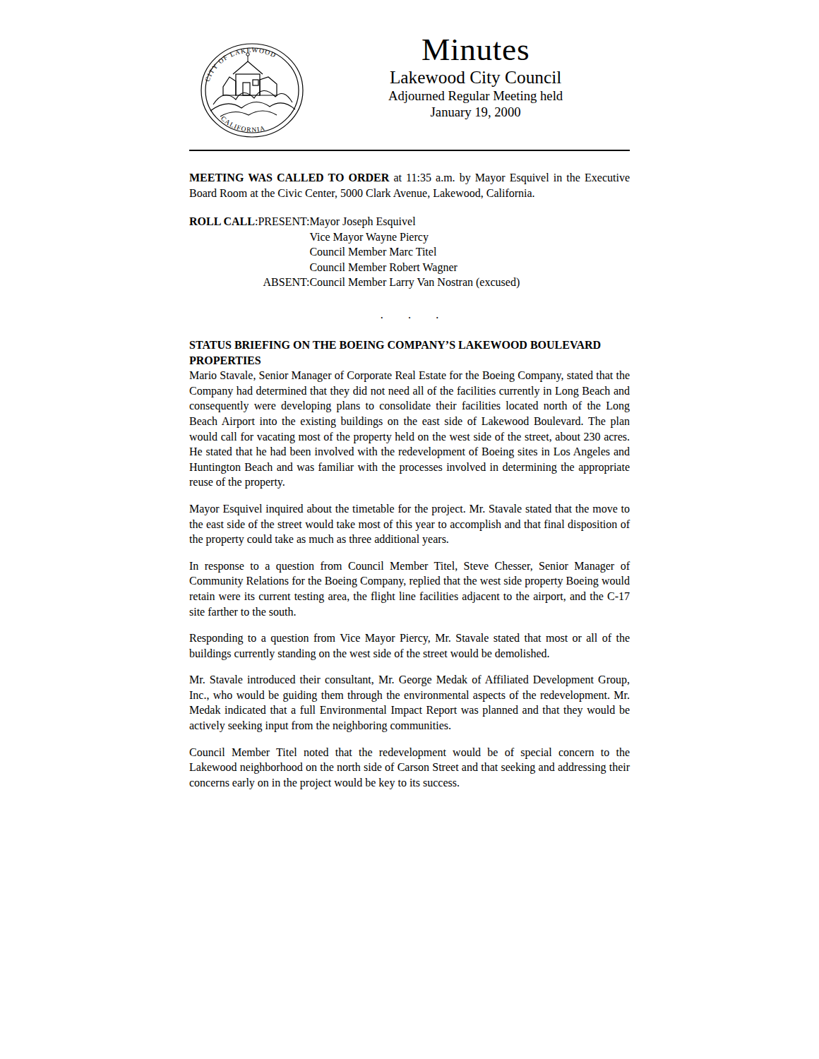CITY OF LAKEWOOD CALIFORNIA
Minutes
Lakewood City Council
Adjourned Regular Meeting held
January 19, 2000
MEETING WAS CALLED TO ORDER at 11:35 a.m. by Mayor Esquivel in the Executive Board Room at the Civic Center, 5000 Clark Avenue, Lakewood, California.
| ROLL CALL : | PRESENT: | Mayor Joseph Esquivel |
| | | Vice Mayor Wayne Piercy |
| | | Council Member Marc Titel |
| | | Council Member Robert Wagner |
| | ABSENT: | Council Member Larry Van Nostran (excused) |
...
Status Briefing on the Boeing Company’s Lakewood Boulevard Properties
Mario Stavale, Senior Manager of Corporate Real Estate for the Boeing Company, stated that the Company had determined that they did not need all of the facilities currently in Long Beach and consequently were developing plans to consolidate their facilities located north of the Long Beach Airport into the existing buildings on the east side of Lakewood Boulevard. The plan would call for vacating most of the property held on the west side of the street, about 230 acres. He stated that he had been involved with the redevelopment of Boeing sites in Los Angeles and Huntington Beach and was familiar with the processes involved in determining the appropriate reuse of the property.
Mayor Esquivel inquired about the timetable for the project. Mr. Stavale stated that the move to the east side of the street would take most of this year to accomplish and that final disposition of the property could take as much as three additional years.
In response to a question from Council Member Titel, Steve Chesser, Senior Manager of Community Relations for the Boeing Company, replied that the west side property Boeing would retain were its current testing area, the flight line facilities adjacent to the airport, and the C-17 site farther to the south.
Responding to a question from Vice Mayor Piercy, Mr. Stavale stated that most or all of the buildings currently standing on the west side of the street would be demolished.
Mr. Stavale introduced their consultant, Mr. George Medak of Affiliated Development Group, Inc., who would be guiding them through the environmental aspects of the redevelopment. Mr. Medak indicated that a full Environmental Impact Report was planned and that they would be actively seeking input from the neighboring communities.
Council Member Titel noted that the redevelopment would be of special concern to the Lakewood neighborhood on the north side of Carson Street and that seeking and addressing their concerns early on in the project would be key to its success.